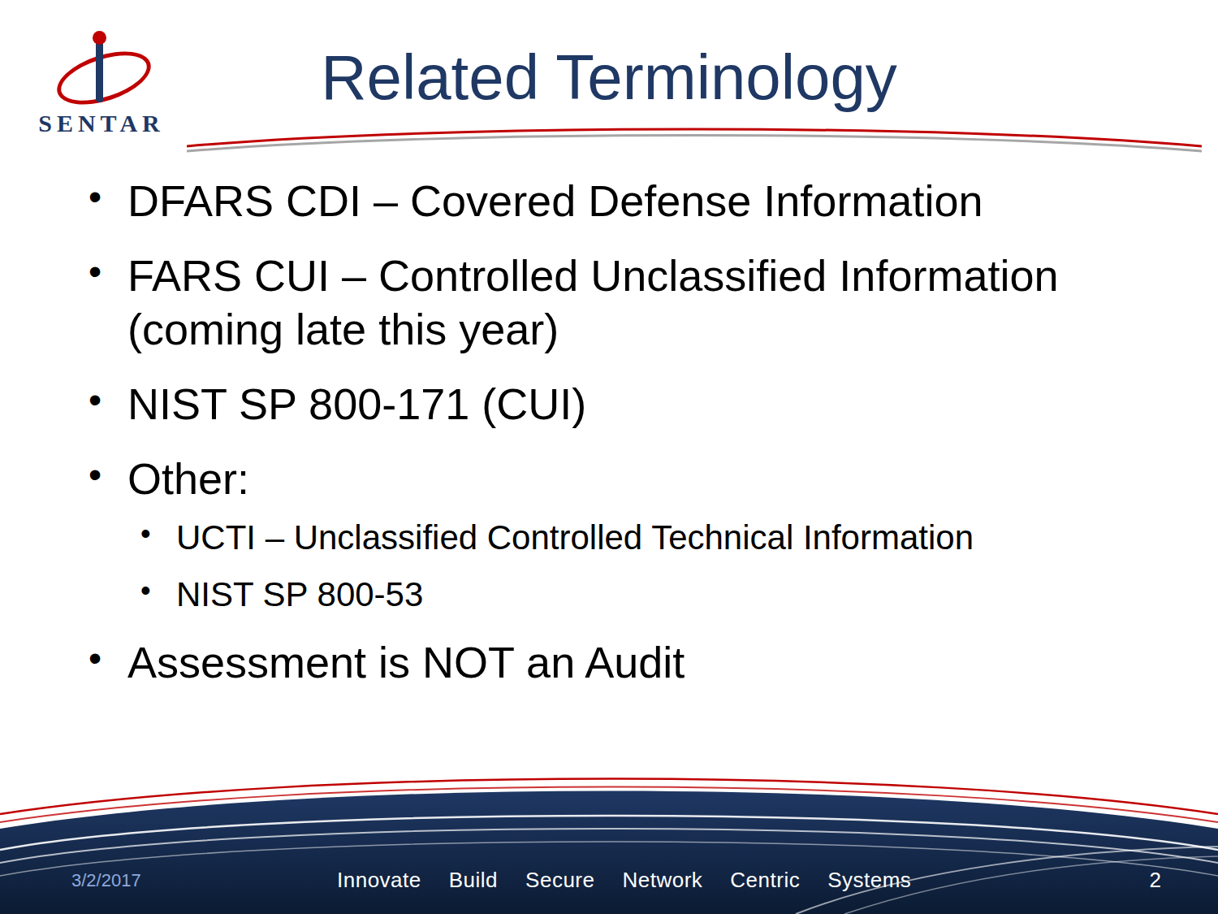SENTAR
Related Terminology
DFARS CDI – Covered Defense Information
FARS CUI – Controlled Unclassified Information (coming late this year)
NIST SP 800-171 (CUI)
Other:
UCTI – Unclassified Controlled Technical Information
NIST SP 800-53
Assessment is NOT an Audit
3/2/2017
Innovate Build Secure Network Centric Systems
2